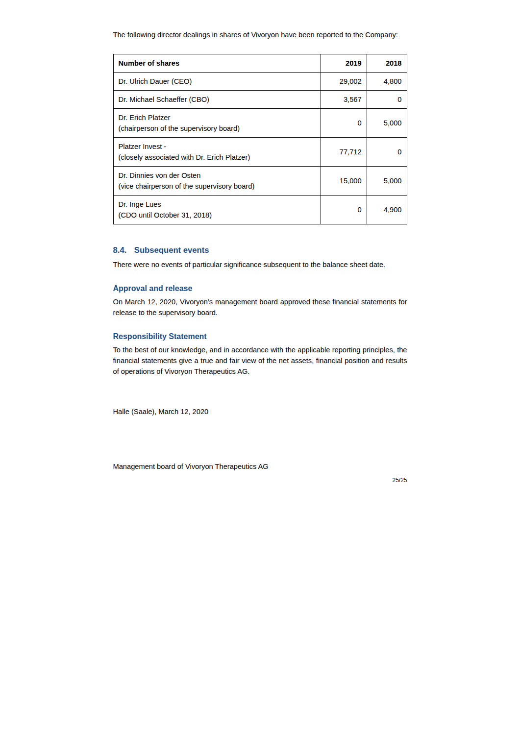The following director dealings in shares of Vivoryon have been reported to the Company:
| Number of shares | 2019 | 2018 |
| --- | --- | --- |
| Dr. Ulrich Dauer (CEO) | 29,002 | 4,800 |
| Dr. Michael Schaeffer (CBO) | 3,567 | 0 |
| Dr. Erich Platzer (chairperson of the supervisory board) | 0 | 5,000 |
| Platzer Invest - (closely associated with Dr. Erich Platzer) | 77,712 | 0 |
| Dr. Dinnies von der Osten (vice chairperson of the supervisory board) | 15,000 | 5,000 |
| Dr. Inge Lues (CDO until October 31, 2018) | 0 | 4,900 |
8.4. Subsequent events
There were no events of particular significance subsequent to the balance sheet date.
Approval and release
On March 12, 2020, Vivoryon’s management board approved these financial statements for release to the supervisory board.
Responsibility Statement
To the best of our knowledge, and in accordance with the applicable reporting principles, the financial statements give a true and fair view of the net assets, financial position and results of operations of Vivoryon Therapeutics AG.
Halle (Saale), March 12, 2020
Management board of Vivoryon Therapeutics AG
25/25